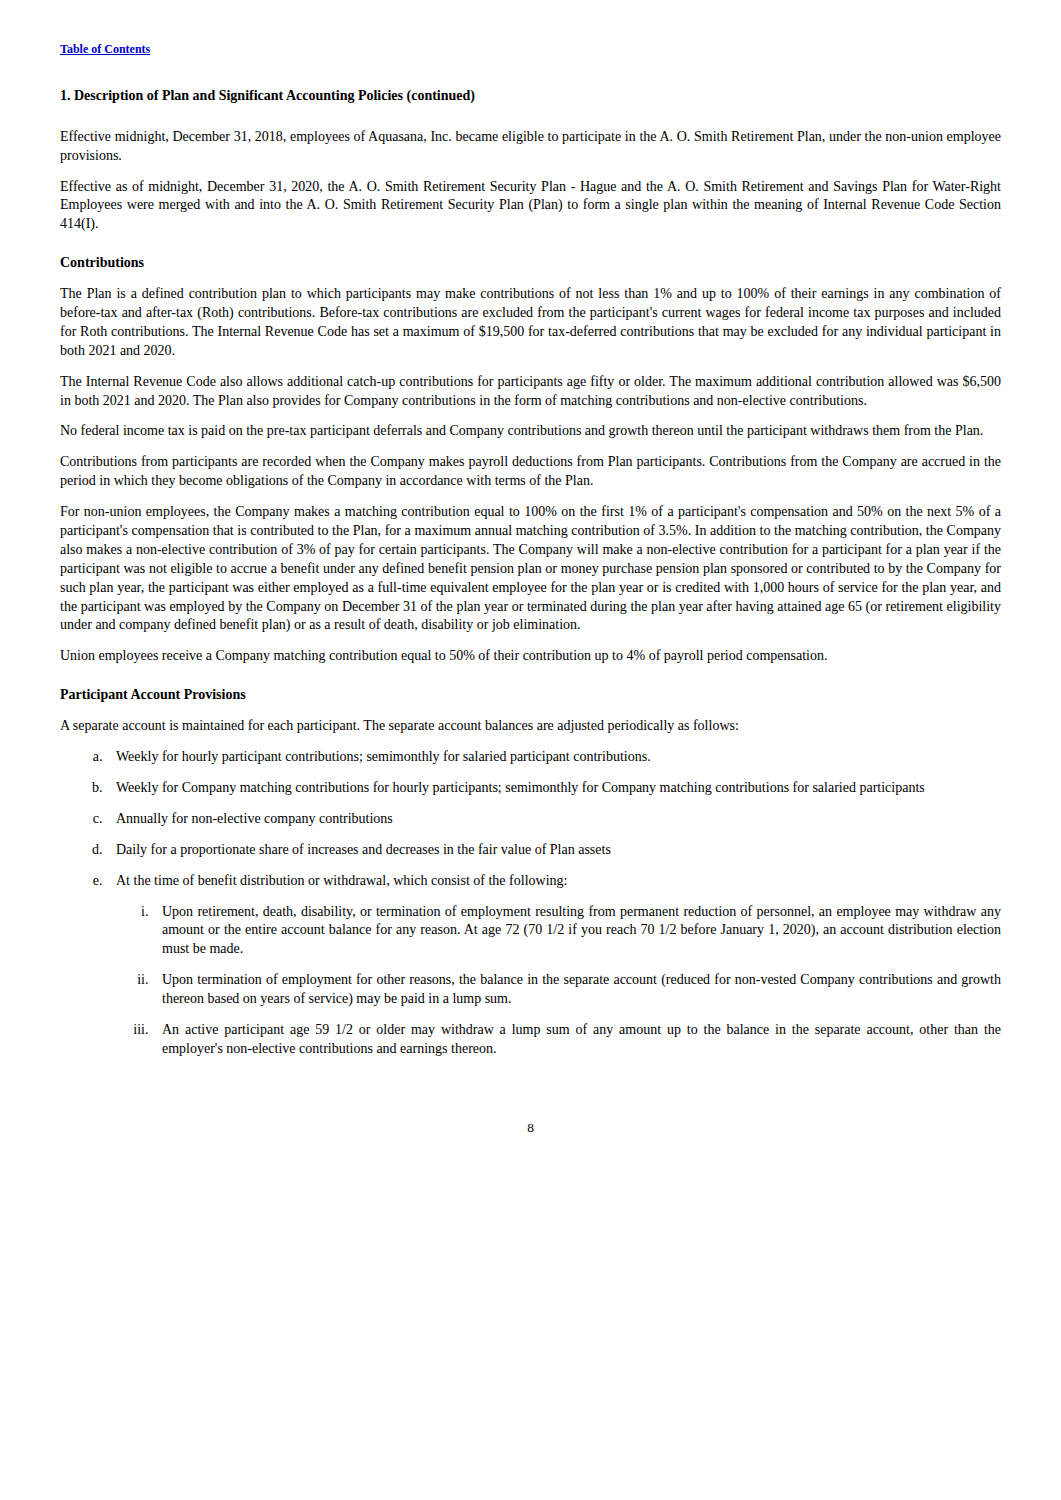Table of Contents
1. Description of Plan and Significant Accounting Policies (continued)
Effective midnight, December 31, 2018, employees of Aquasana, Inc. became eligible to participate in the A. O. Smith Retirement Plan, under the non-union employee provisions.
Effective as of midnight, December 31, 2020, the A. O. Smith Retirement Security Plan - Hague and the A. O. Smith Retirement and Savings Plan for Water-Right Employees were merged with and into the A. O. Smith Retirement Security Plan (Plan) to form a single plan within the meaning of Internal Revenue Code Section 414(I).
Contributions
The Plan is a defined contribution plan to which participants may make contributions of not less than 1% and up to 100% of their earnings in any combination of before-tax and after-tax (Roth) contributions. Before-tax contributions are excluded from the participant's current wages for federal income tax purposes and included for Roth contributions. The Internal Revenue Code has set a maximum of $19,500 for tax-deferred contributions that may be excluded for any individual participant in both 2021 and 2020.
The Internal Revenue Code also allows additional catch-up contributions for participants age fifty or older. The maximum additional contribution allowed was $6,500 in both 2021 and 2020. The Plan also provides for Company contributions in the form of matching contributions and non-elective contributions.
No federal income tax is paid on the pre-tax participant deferrals and Company contributions and growth thereon until the participant withdraws them from the Plan.
Contributions from participants are recorded when the Company makes payroll deductions from Plan participants. Contributions from the Company are accrued in the period in which they become obligations of the Company in accordance with terms of the Plan.
For non-union employees, the Company makes a matching contribution equal to 100% on the first 1% of a participant's compensation and 50% on the next 5% of a participant's compensation that is contributed to the Plan, for a maximum annual matching contribution of 3.5%. In addition to the matching contribution, the Company also makes a non-elective contribution of 3% of pay for certain participants. The Company will make a non-elective contribution for a participant for a plan year if the participant was not eligible to accrue a benefit under any defined benefit pension plan or money purchase pension plan sponsored or contributed to by the Company for such plan year, the participant was either employed as a full-time equivalent employee for the plan year or is credited with 1,000 hours of service for the plan year, and the participant was employed by the Company on December 31 of the plan year or terminated during the plan year after having attained age 65 (or retirement eligibility under and company defined benefit plan) or as a result of death, disability or job elimination.
Union employees receive a Company matching contribution equal to 50% of their contribution up to 4% of payroll period compensation.
Participant Account Provisions
A separate account is maintained for each participant. The separate account balances are adjusted periodically as follows:
Weekly for hourly participant contributions; semimonthly for salaried participant contributions.
Weekly for Company matching contributions for hourly participants; semimonthly for Company matching contributions for salaried participants
Annually for non-elective company contributions
Daily for a proportionate share of increases and decreases in the fair value of Plan assets
At the time of benefit distribution or withdrawal, which consist of the following:
Upon retirement, death, disability, or termination of employment resulting from permanent reduction of personnel, an employee may withdraw any amount or the entire account balance for any reason. At age 72 (70 1/2 if you reach 70 1/2 before January 1, 2020), an account distribution election must be made.
Upon termination of employment for other reasons, the balance in the separate account (reduced for non-vested Company contributions and growth thereon based on years of service) may be paid in a lump sum.
An active participant age 59 1/2 or older may withdraw a lump sum of any amount up to the balance in the separate account, other than the employer's non-elective contributions and earnings thereon.
8